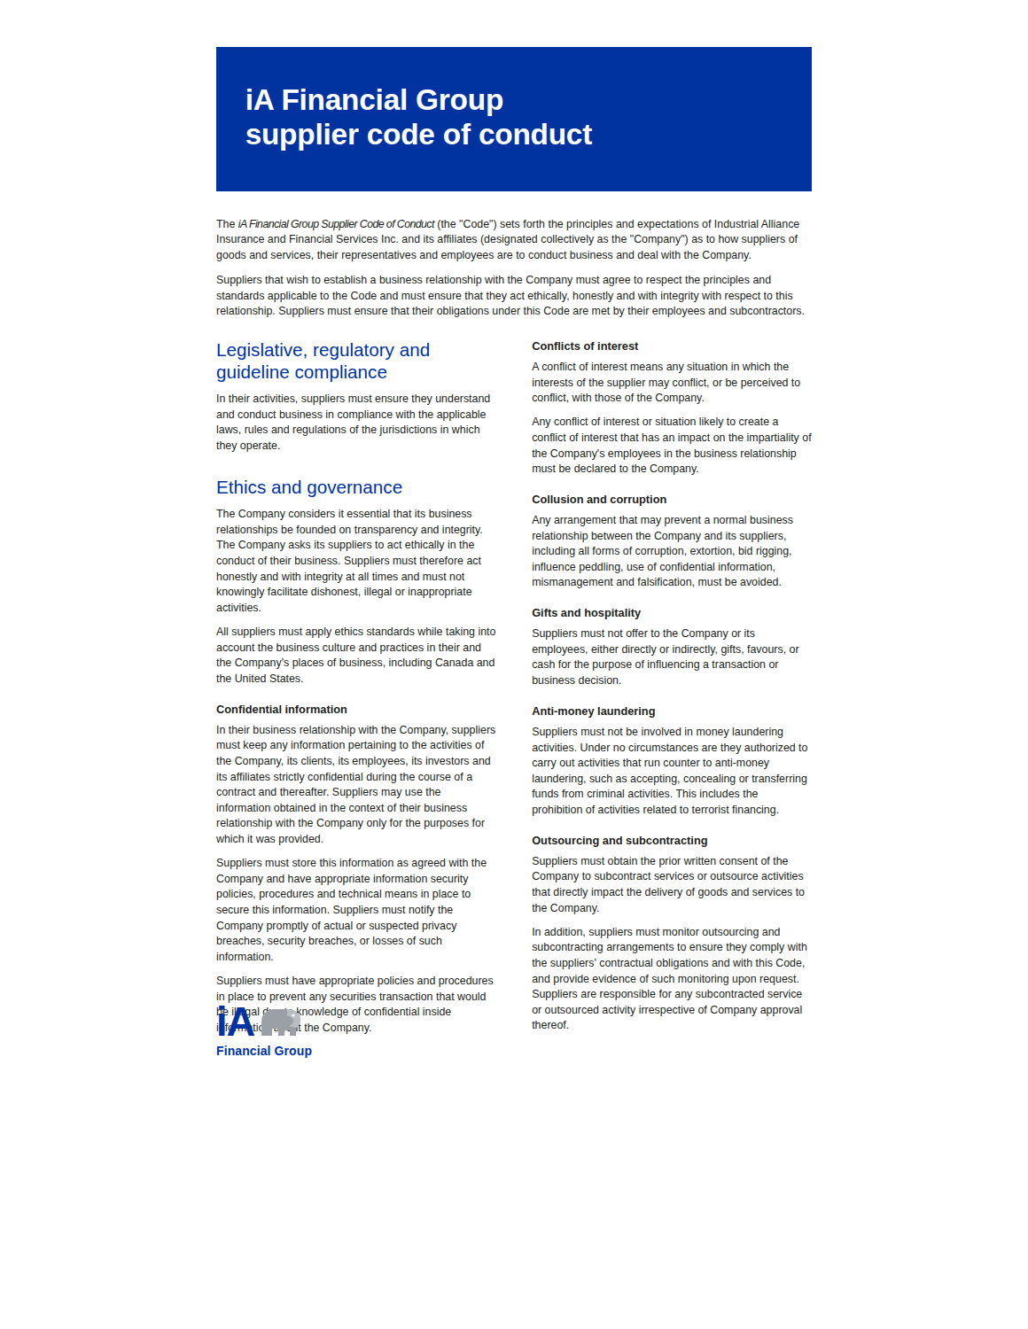iA Financial Group
supplier code of conduct
The iA Financial Group Supplier Code of Conduct (the "Code") sets forth the principles and expectations of Industrial Alliance Insurance and Financial Services Inc. and its affiliates (designated collectively as the "Company") as to how suppliers of goods and services, their representatives and employees are to conduct business and deal with the Company.
Suppliers that wish to establish a business relationship with the Company must agree to respect the principles and standards applicable to the Code and must ensure that they act ethically, honestly and with integrity with respect to this relationship. Suppliers must ensure that their obligations under this Code are met by their employees and subcontractors.
Legislative, regulatory and guideline compliance
In their activities, suppliers must ensure they understand and conduct business in compliance with the applicable laws, rules and regulations of the jurisdictions in which they operate.
Ethics and governance
The Company considers it essential that its business relationships be founded on transparency and integrity. The Company asks its suppliers to act ethically in the conduct of their business. Suppliers must therefore act honestly and with integrity at all times and must not knowingly facilitate dishonest, illegal or inappropriate activities.
All suppliers must apply ethics standards while taking into account the business culture and practices in their and the Company's places of business, including Canada and the United States.
Confidential information
In their business relationship with the Company, suppliers must keep any information pertaining to the activities of the Company, its clients, its employees, its investors and its affiliates strictly confidential during the course of a contract and thereafter. Suppliers may use the information obtained in the context of their business relationship with the Company only for the purposes for which it was provided.
Suppliers must store this information as agreed with the Company and have appropriate information security policies, procedures and technical means in place to secure this information. Suppliers must notify the Company promptly of actual or suspected privacy breaches, security breaches, or losses of such information.
Suppliers must have appropriate policies and procedures in place to prevent any securities transaction that would be illegal due to knowledge of confidential inside information about the Company.
Conflicts of interest
A conflict of interest means any situation in which the interests of the supplier may conflict, or be perceived to conflict, with those of the Company.
Any conflict of interest or situation likely to create a conflict of interest that has an impact on the impartiality of the Company's employees in the business relationship must be declared to the Company.
Collusion and corruption
Any arrangement that may prevent a normal business relationship between the Company and its suppliers, including all forms of corruption, extortion, bid rigging, influence peddling, use of confidential information, mismanagement and falsification, must be avoided.
Gifts and hospitality
Suppliers must not offer to the Company or its employees, either directly or indirectly, gifts, favours, or cash for the purpose of influencing a transaction or business decision.
Anti-money laundering
Suppliers must not be involved in money laundering activities. Under no circumstances are they authorized to carry out activities that run counter to anti-money laundering, such as accepting, concealing or transferring funds from criminal activities. This includes the prohibition of activities related to terrorist financing.
Outsourcing and subcontracting
Suppliers must obtain the prior written consent of the Company to subcontract services or outsource activities that directly impact the delivery of goods and services to the Company.
In addition, suppliers must monitor outsourcing and subcontracting arrangements to ensure they comply with the suppliers' contractual obligations and with this Code, and provide evidence of such monitoring upon request. Suppliers are responsible for any subcontracted service or outsourced activity irrespective of Company approval thereof.
iA
Financial Group